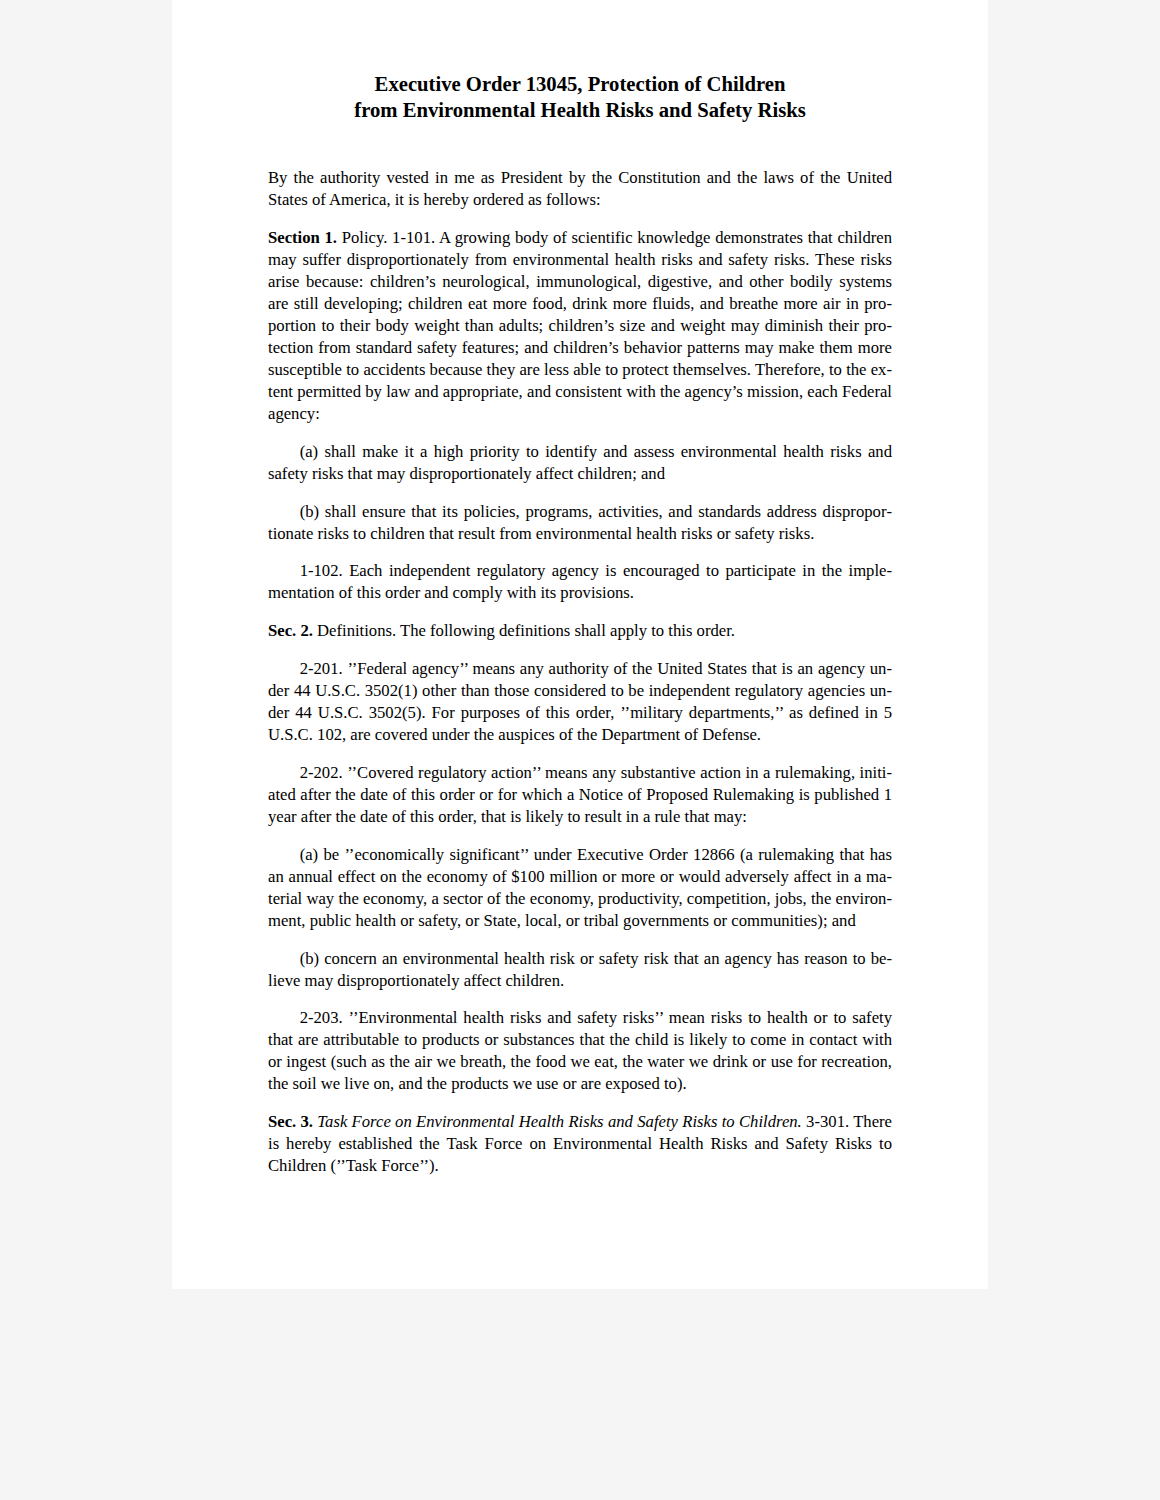Executive Order 13045, Protection of Children
from Environmental Health Risks and Safety Risks
By the authority vested in me as President by the Constitution and the laws of the United States of America, it is hereby ordered as follows:
Section 1. Policy. 1-101. A growing body of scientific knowledge demonstrates that children may suffer disproportionately from environmental health risks and safety risks. These risks arise because: children’s neurological, immunological, digestive, and other bodily systems are still developing; children eat more food, drink more fluids, and breathe more air in proportion to their body weight than adults; children’s size and weight may diminish their protection from standard safety features; and children’s behavior patterns may make them more susceptible to accidents because they are less able to protect themselves. Therefore, to the extent permitted by law and appropriate, and consistent with the agency’s mission, each Federal agency:
(a) shall make it a high priority to identify and assess environmental health risks and safety risks that may disproportionately affect children; and
(b) shall ensure that its policies, programs, activities, and standards address disproportionate risks to children that result from environmental health risks or safety risks.
1-102. Each independent regulatory agency is encouraged to participate in the implementation of this order and comply with its provisions.
Sec. 2. Definitions. The following definitions shall apply to this order.
2-201. ’’Federal agency’’ means any authority of the United States that is an agency under 44 U.S.C. 3502(1) other than those considered to be independent regulatory agencies under 44 U.S.C. 3502(5). For purposes of this order, ’’military departments,’’ as defined in 5 U.S.C. 102, are covered under the auspices of the Department of Defense.
2-202. ’’Covered regulatory action’’ means any substantive action in a rulemaking, initiated after the date of this order or for which a Notice of Proposed Rulemaking is published 1 year after the date of this order, that is likely to result in a rule that may:
(a) be ’’economically significant’’ under Executive Order 12866 (a rulemaking that has an annual effect on the economy of $100 million or more or would adversely affect in a material way the economy, a sector of the economy, productivity, competition, jobs, the environment, public health or safety, or State, local, or tribal governments or communities); and
(b) concern an environmental health risk or safety risk that an agency has reason to believe may disproportionately affect children.
2-203. ’’Environmental health risks and safety risks’’ mean risks to health or to safety that are attributable to products or substances that the child is likely to come in contact with or ingest (such as the air we breath, the food we eat, the water we drink or use for recreation, the soil we live on, and the products we use or are exposed to).
Sec. 3. Task Force on Environmental Health Risks and Safety Risks to Children. 3-301. There is hereby established the Task Force on Environmental Health Risks and Safety Risks to Children (’’Task Force’’).